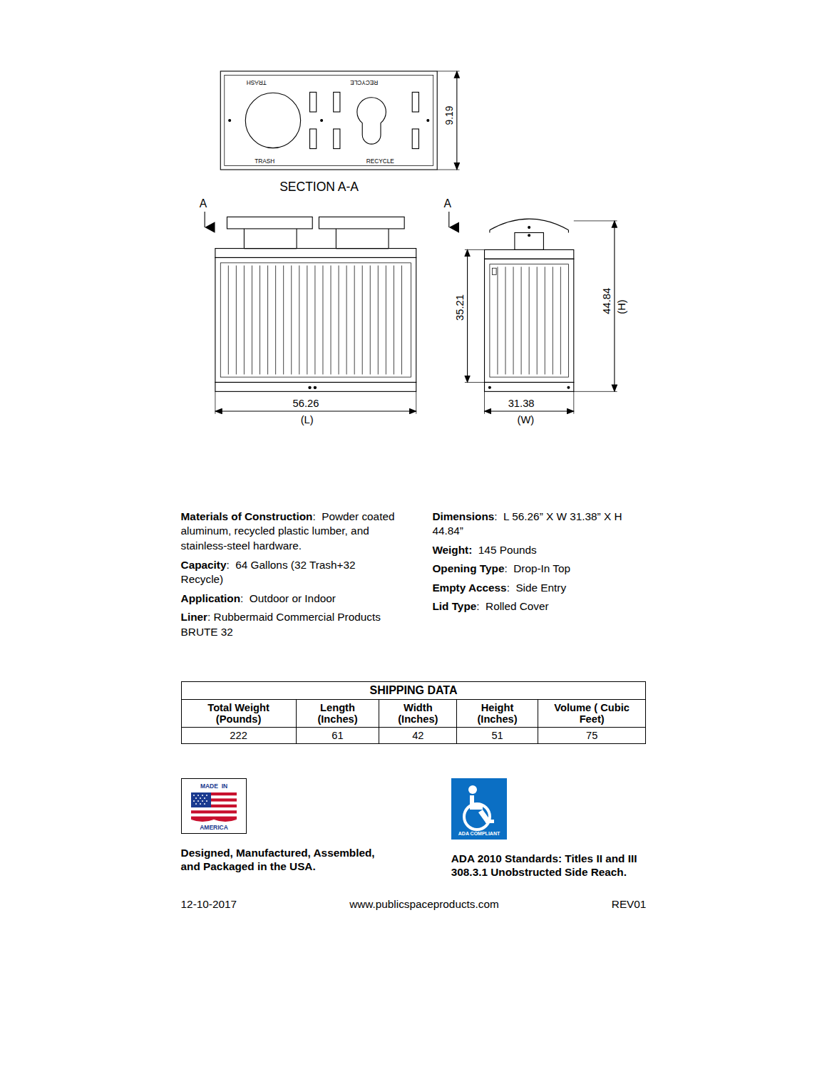TRASH RECYCLE TRASH RECYCLE 9.19 SECTION A-A A A 56.26 (L) 35.21 44.84 (H) 31.38 (W)
Materials of Construction: Powder coated aluminum, recycled plastic lumber, and stainless-steel hardware.
Capacity: 64 Gallons (32 Trash+32 Recycle)
Application: Outdoor or Indoor
Liner: Rubbermaid Commercial Products BRUTE 32
Dimensions: L 56.26” X W 31.38” X H 44.84”
Weight: 145 Pounds
Opening Type: Drop-In Top
Empty Access: Side Entry
Lid Type: Rolled Cover
SHIPPING DATA
| Total Weight (Pounds) | Length (Inches) | Width (Inches) | Height (Inches) | Volume ( Cubic Feet) |
| --- | --- | --- | --- | --- |
| 222 | 61 | 42 | 51 | 75 |
MADE IN AMERICA
Designed, Manufactured, Assembled, and Packaged in the USA.
ADA COMPLIANT
ADA 2010 Standards: Titles II and III 308.3.1 Unobstructed Side Reach.
12-10-2017 www.publicspaceproducts.com REV01